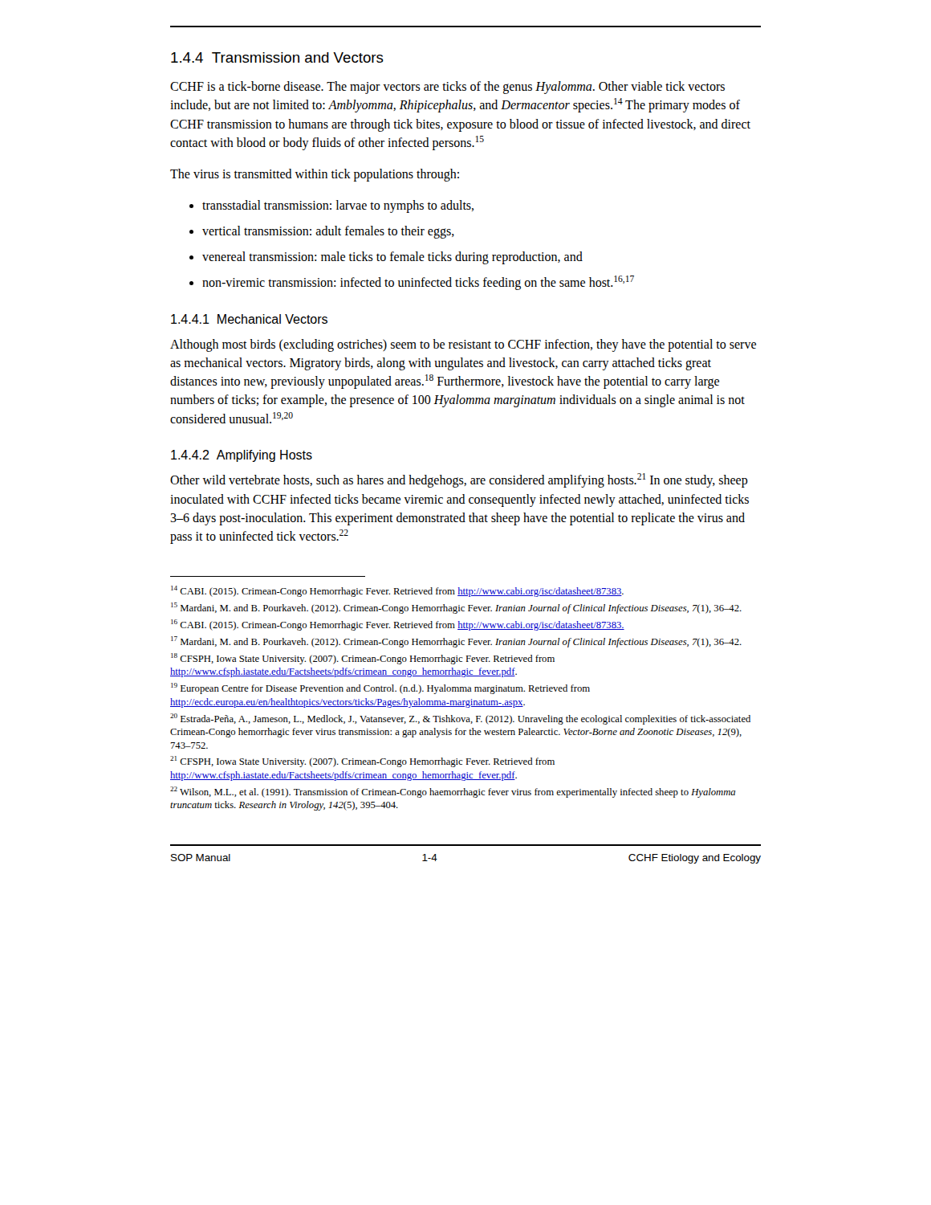1.4.4 Transmission and Vectors
CCHF is a tick-borne disease. The major vectors are ticks of the genus Hyalomma. Other viable tick vectors include, but are not limited to: Amblyomma, Rhipicephalus, and Dermacentor species.14 The primary modes of CCHF transmission to humans are through tick bites, exposure to blood or tissue of infected livestock, and direct contact with blood or body fluids of other infected persons.15
The virus is transmitted within tick populations through:
transstadial transmission: larvae to nymphs to adults,
vertical transmission: adult females to their eggs,
venereal transmission: male ticks to female ticks during reproduction, and
non-viremic transmission: infected to uninfected ticks feeding on the same host.16,17
1.4.4.1 Mechanical Vectors
Although most birds (excluding ostriches) seem to be resistant to CCHF infection, they have the potential to serve as mechanical vectors. Migratory birds, along with ungulates and livestock, can carry attached ticks great distances into new, previously unpopulated areas.18 Furthermore, livestock have the potential to carry large numbers of ticks; for example, the presence of 100 Hyalomma marginatum individuals on a single animal is not considered unusual.19,20
1.4.4.2 Amplifying Hosts
Other wild vertebrate hosts, such as hares and hedgehogs, are considered amplifying hosts.21 In one study, sheep inoculated with CCHF infected ticks became viremic and consequently infected newly attached, uninfected ticks 3–6 days post-inoculation. This experiment demonstrated that sheep have the potential to replicate the virus and pass it to uninfected tick vectors.22
14 CABI. (2015). Crimean-Congo Hemorrhagic Fever. Retrieved from http://www.cabi.org/isc/datasheet/87383.
15 Mardani, M. and B. Pourkaveh. (2012). Crimean-Congo Hemorrhagic Fever. Iranian Journal of Clinical Infectious Diseases, 7(1), 36–42.
16 CABI. (2015). Crimean-Congo Hemorrhagic Fever. Retrieved from http://www.cabi.org/isc/datasheet/87383.
17 Mardani, M. and B. Pourkaveh. (2012). Crimean-Congo Hemorrhagic Fever. Iranian Journal of Clinical Infectious Diseases, 7(1), 36–42.
18 CFSPH, Iowa State University. (2007). Crimean-Congo Hemorrhagic Fever. Retrieved from http://www.cfsph.iastate.edu/Factsheets/pdfs/crimean_congo_hemorrhagic_fever.pdf.
19 European Centre for Disease Prevention and Control. (n.d.). Hyalomma marginatum. Retrieved from http://ecdc.europa.eu/en/healthtopics/vectors/ticks/Pages/hyalomma-marginatum-.aspx.
20 Estrada-Peña, A., Jameson, L., Medlock, J., Vatansever, Z., & Tishkova, F. (2012). Unraveling the ecological complexities of tick-associated Crimean-Congo hemorrhagic fever virus transmission: a gap analysis for the western Palearctic. Vector-Borne and Zoonotic Diseases, 12(9), 743–752.
21 CFSPH, Iowa State University. (2007). Crimean-Congo Hemorrhagic Fever. Retrieved from http://www.cfsph.iastate.edu/Factsheets/pdfs/crimean_congo_hemorrhagic_fever.pdf.
22 Wilson, M.L., et al. (1991). Transmission of Crimean-Congo haemorrhagic fever virus from experimentally infected sheep to Hyalomma truncatum ticks. Research in Virology, 142(5), 395–404.
SOP Manual
1-4
CCHF Etiology and Ecology